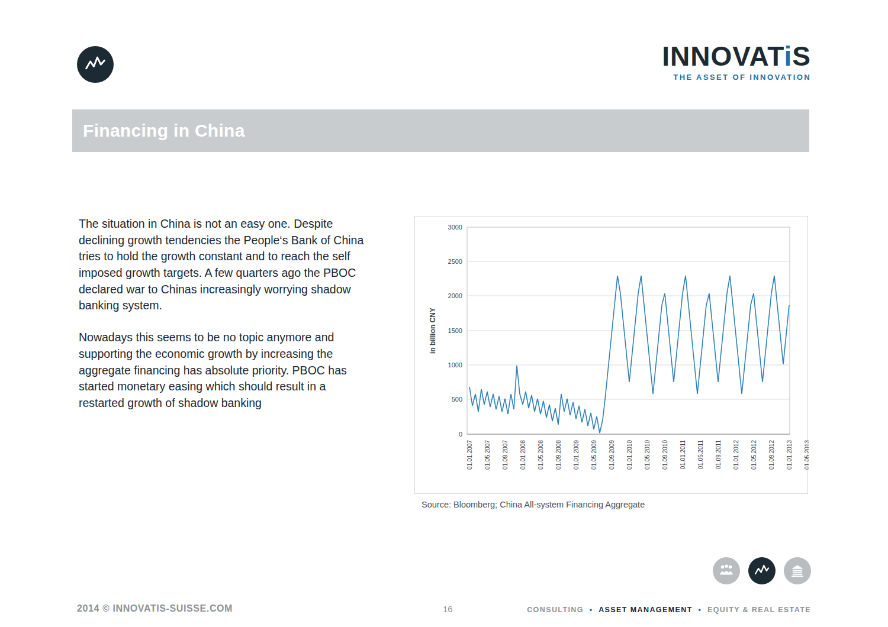INNOVATi S
THE ASSET OF INNOVATION
Financing in China
The situation in China is not an easy one. Despite declining growth tendencies the People‘s Bank of China tries to hold the growth constant and to reach the self imposed growth targets. A few quarters ago the PBOC declared war to Chinas increasingly worrying shadow banking system.
Nowadays this seems to be no topic anymore and supporting the economic growth by increasing the aggregate financing has absolute priority. PBOC has started monetary easing which should result in a restarted growth of shadow banking
3000 2500 2000 1500 1000 500 0 in billion CNY 01.01.2007 01.05.2007 01.09.2007 01.01.2008 01.05.2008 01.09.2008 01.01.2009 01.05.2009 01.09.2009 01.01.2010 01.05.2010 01.09.2010 01.01.2011 01.05.2011 01.09.2011 01.01.2012 01.05.2012 01.09.2012 01.01.2013 01.05.2013 01.09.2013 01.01.2014 01.05.2014
Source: Bloomberg; China All-system Financing Aggregate
2014 © INNOVATIS-SUISSE.COM
16
CONSULTING • ASSET MANAGEMENT • EQUITY & REAL ESTATE